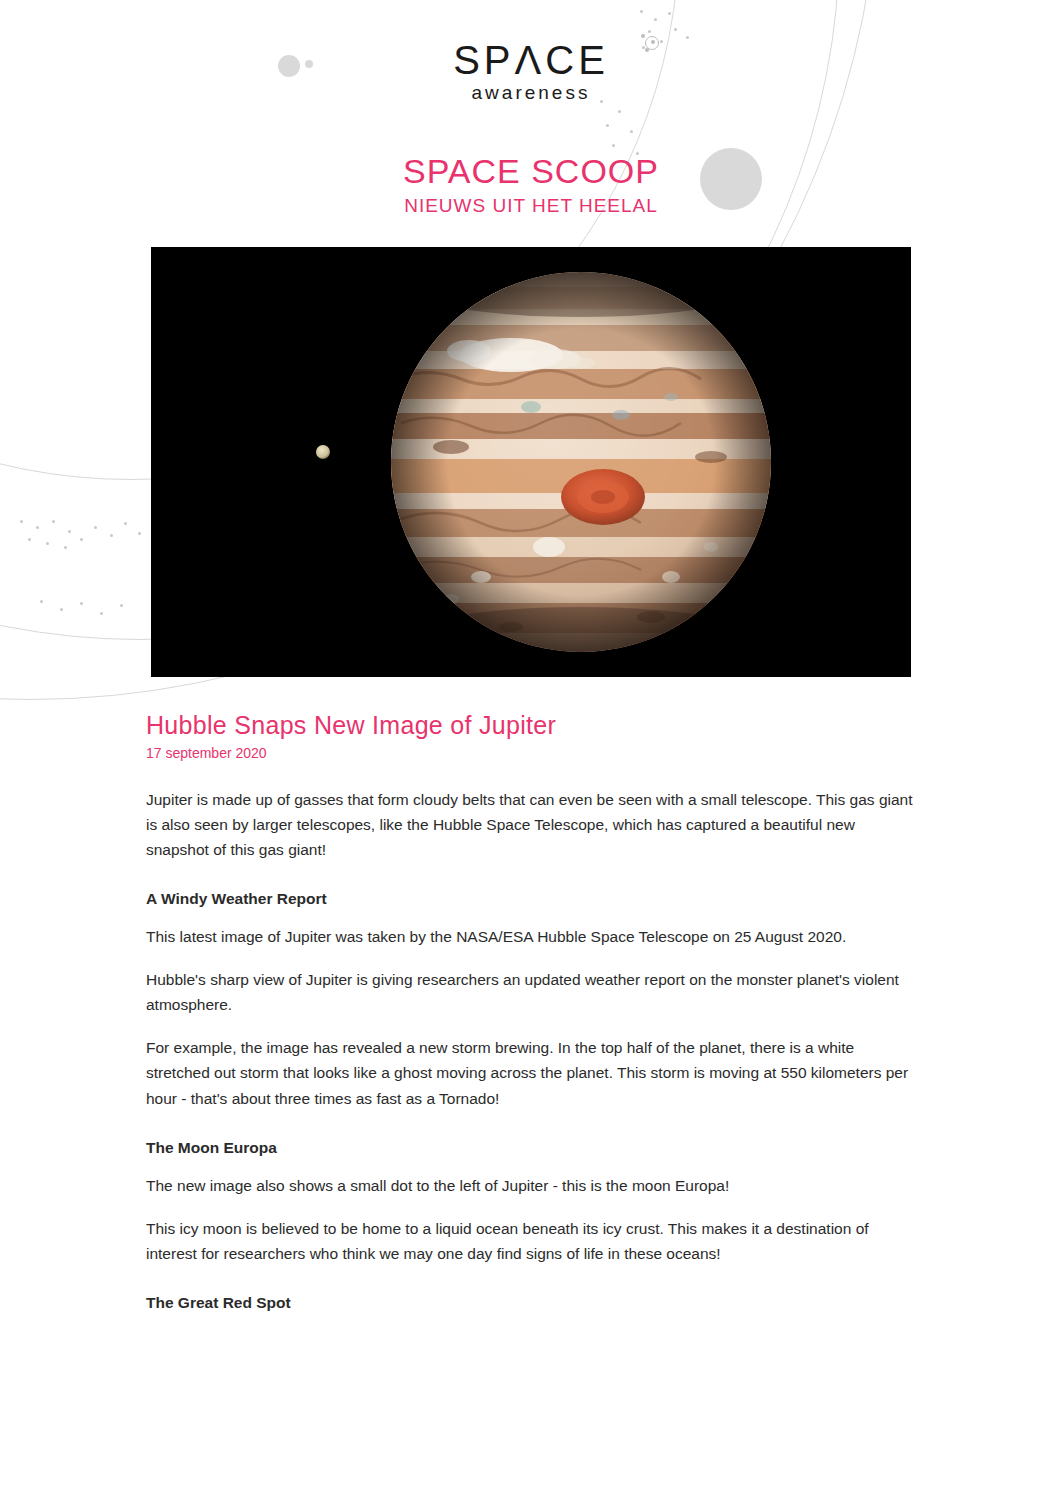SPΛCE awareness
SPACE SCOOP
NIEUWS UIT HET HEELAL
Hubble Snaps New Image of Jupiter
17 september 2020
Jupiter is made up of gasses that form cloudy belts that can even be seen with a small telescope. This gas giant is also seen by larger telescopes, like the Hubble Space Telescope, which has captured a beautiful new snapshot of this gas giant!
A Windy Weather Report
This latest image of Jupiter was taken by the NASA/ESA Hubble Space Telescope on 25 August 2020.
Hubble's sharp view of Jupiter is giving researchers an updated weather report on the monster planet's violent atmosphere.
For example, the image has revealed a new storm brewing. In the top half of the planet, there is a white stretched out storm that looks like a ghost moving across the planet. This storm is moving at 550 kilometers per hour - that's about three times as fast as a Tornado!
The Moon Europa
The new image also shows a small dot to the left of Jupiter - this is the moon Europa!
This icy moon is believed to be home to a liquid ocean beneath its icy crust. This makes it a destination of interest for researchers who think we may one day find signs of life in these oceans!
The Great Red Spot